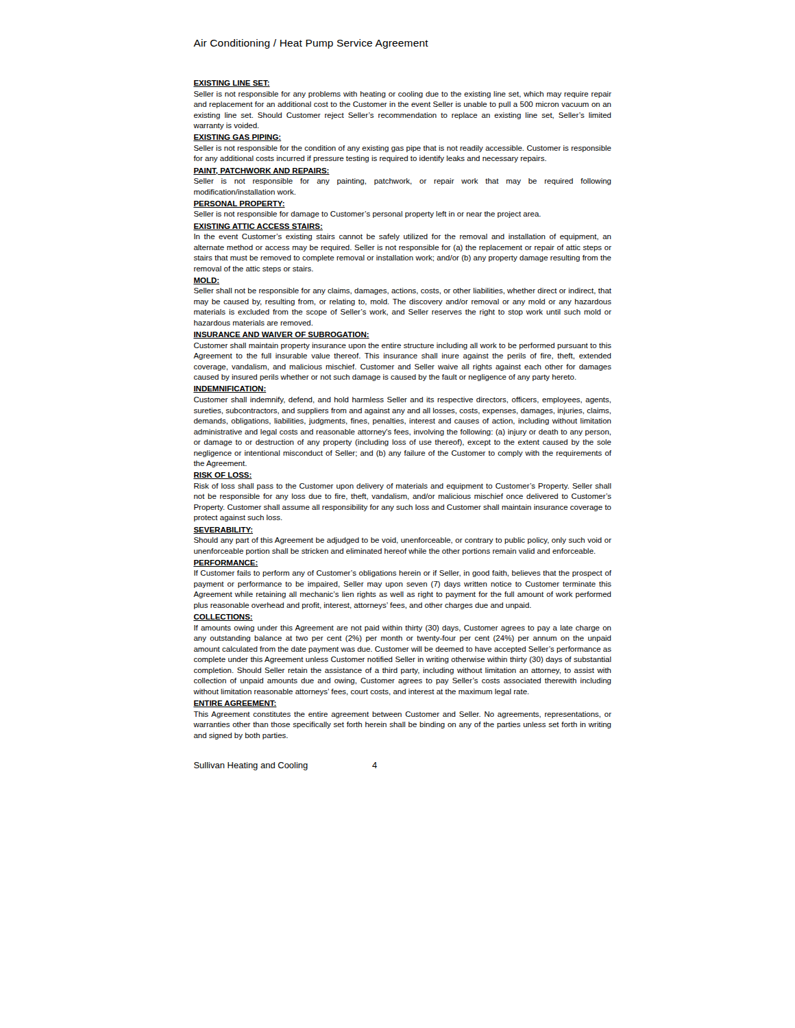Air Conditioning / Heat Pump Service Agreement
EXISTING LINE SET:
Seller is not responsible for any problems with heating or cooling due to the existing line set, which may require repair and replacement for an additional cost to the Customer in the event Seller is unable to pull a 500 micron vacuum on an existing line set. Should Customer reject Seller’s recommendation to replace an existing line set, Seller’s limited warranty is voided.
EXISTING GAS PIPING:
Seller is not responsible for the condition of any existing gas pipe that is not readily accessible. Customer is responsible for any additional costs incurred if pressure testing is required to identify leaks and necessary repairs.
PAINT, PATCHWORK AND REPAIRS:
Seller is not responsible for any painting, patchwork, or repair work that may be required following modification/installation work.
PERSONAL PROPERTY:
Seller is not responsible for damage to Customer’s personal property left in or near the project area.
EXISTING ATTIC ACCESS STAIRS:
In the event Customer’s existing stairs cannot be safely utilized for the removal and installation of equipment, an alternate method or access may be required. Seller is not responsible for (a) the replacement or repair of attic steps or stairs that must be removed to complete removal or installation work; and/or (b) any property damage resulting from the removal of the attic steps or stairs.
MOLD:
Seller shall not be responsible for any claims, damages, actions, costs, or other liabilities, whether direct or indirect, that may be caused by, resulting from, or relating to, mold. The discovery and/or removal or any mold or any hazardous materials is excluded from the scope of Seller’s work, and Seller reserves the right to stop work until such mold or hazardous materials are removed.
INSURANCE AND WAIVER OF SUBROGATION:
Customer shall maintain property insurance upon the entire structure including all work to be performed pursuant to this Agreement to the full insurable value thereof. This insurance shall inure against the perils of fire, theft, extended coverage, vandalism, and malicious mischief. Customer and Seller waive all rights against each other for damages caused by insured perils whether or not such damage is caused by the fault or negligence of any party hereto.
INDEMNIFICATION:
Customer shall indemnify, defend, and hold harmless Seller and its respective directors, officers, employees, agents, sureties, subcontractors, and suppliers from and against any and all losses, costs, expenses, damages, injuries, claims, demands, obligations, liabilities, judgments, fines, penalties, interest and causes of action, including without limitation administrative and legal costs and reasonable attorney's fees, involving the following: (a) injury or death to any person, or damage to or destruction of any property (including loss of use thereof), except to the extent caused by the sole negligence or intentional misconduct of Seller; and (b) any failure of the Customer to comply with the requirements of the Agreement.
RISK OF LOSS:
Risk of loss shall pass to the Customer upon delivery of materials and equipment to Customer’s Property. Seller shall not be responsible for any loss due to fire, theft, vandalism, and/or malicious mischief once delivered to Customer’s Property. Customer shall assume all responsibility for any such loss and Customer shall maintain insurance coverage to protect against such loss.
SEVERABILITY:
Should any part of this Agreement be adjudged to be void, unenforceable, or contrary to public policy, only such void or unenforceable portion shall be stricken and eliminated hereof while the other portions remain valid and enforceable.
PERFORMANCE:
If Customer fails to perform any of Customer’s obligations herein or if Seller, in good faith, believes that the prospect of payment or performance to be impaired, Seller may upon seven (7) days written notice to Customer terminate this Agreement while retaining all mechanic’s lien rights as well as right to payment for the full amount of work performed plus reasonable overhead and profit, interest, attorneys’ fees, and other charges due and unpaid.
COLLECTIONS:
If amounts owing under this Agreement are not paid within thirty (30) days, Customer agrees to pay a late charge on any outstanding balance at two per cent (2%) per month or twenty-four per cent (24%) per annum on the unpaid amount calculated from the date payment was due. Customer will be deemed to have accepted Seller’s performance as complete under this Agreement unless Customer notified Seller in writing otherwise within thirty (30) days of substantial completion. Should Seller retain the assistance of a third party, including without limitation an attorney, to assist with collection of unpaid amounts due and owing, Customer agrees to pay Seller’s costs associated therewith including without limitation reasonable attorneys’ fees, court costs, and interest at the maximum legal rate.
ENTIRE AGREEMENT:
This Agreement constitutes the entire agreement between Customer and Seller. No agreements, representations, or warranties other than those specifically set forth herein shall be binding on any of the parties unless set forth in writing and signed by both parties.
Sullivan Heating and Cooling 4